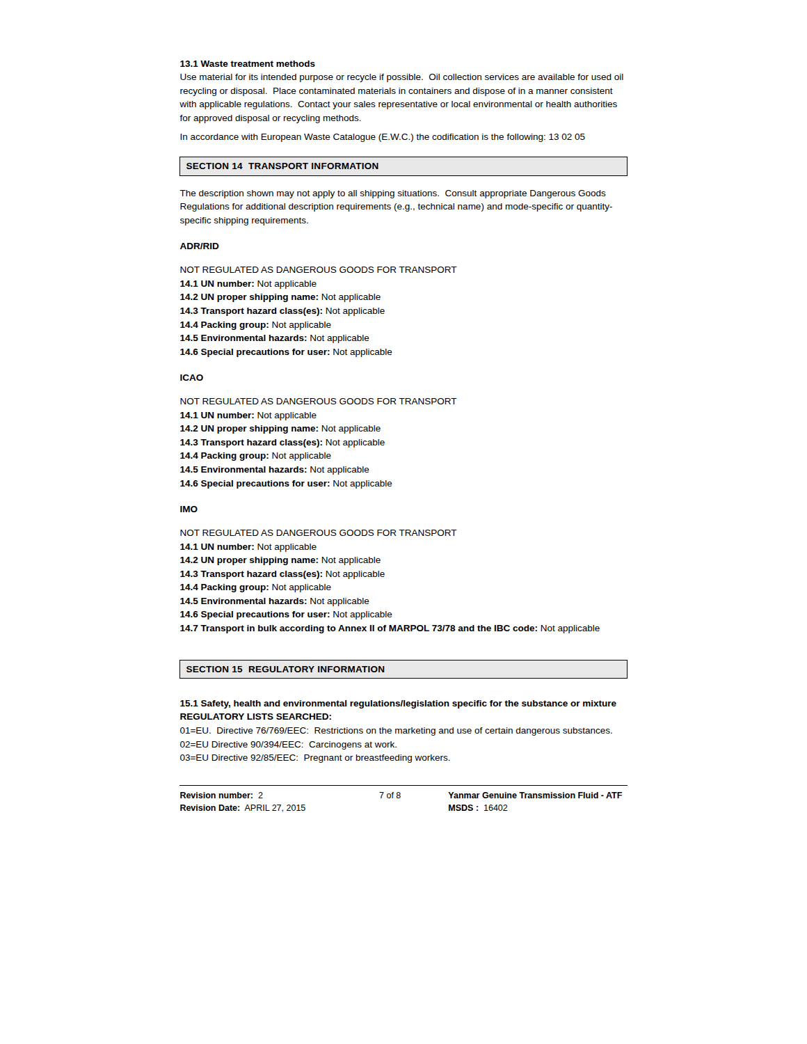13.1 Waste treatment methods
Use material for its intended purpose or recycle if possible. Oil collection services are available for used oil recycling or disposal. Place contaminated materials in containers and dispose of in a manner consistent with applicable regulations. Contact your sales representative or local environmental or health authorities for approved disposal or recycling methods.
In accordance with European Waste Catalogue (E.W.C.) the codification is the following: 13 02 05
SECTION 14 TRANSPORT INFORMATION
The description shown may not apply to all shipping situations. Consult appropriate Dangerous Goods Regulations for additional description requirements (e.g., technical name) and mode-specific or quantity-specific shipping requirements.
ADR/RID
NOT REGULATED AS DANGEROUS GOODS FOR TRANSPORT
14.1 UN number: Not applicable
14.2 UN proper shipping name: Not applicable
14.3 Transport hazard class(es): Not applicable
14.4 Packing group: Not applicable
14.5 Environmental hazards: Not applicable
14.6 Special precautions for user: Not applicable
ICAO
NOT REGULATED AS DANGEROUS GOODS FOR TRANSPORT
14.1 UN number: Not applicable
14.2 UN proper shipping name: Not applicable
14.3 Transport hazard class(es): Not applicable
14.4 Packing group: Not applicable
14.5 Environmental hazards: Not applicable
14.6 Special precautions for user: Not applicable
IMO
NOT REGULATED AS DANGEROUS GOODS FOR TRANSPORT
14.1 UN number: Not applicable
14.2 UN proper shipping name: Not applicable
14.3 Transport hazard class(es): Not applicable
14.4 Packing group: Not applicable
14.5 Environmental hazards: Not applicable
14.6 Special precautions for user: Not applicable
14.7 Transport in bulk according to Annex II of MARPOL 73/78 and the IBC code: Not applicable
SECTION 15 REGULATORY INFORMATION
15.1 Safety, health and environmental regulations/legislation specific for the substance or mixture
REGULATORY LISTS SEARCHED:
01=EU. Directive 76/769/EEC: Restrictions on the marketing and use of certain dangerous substances.
02=EU Directive 90/394/EEC: Carcinogens at work.
03=EU Directive 92/85/EEC: Pregnant or breastfeeding workers.
| Revision number: 2 Revision Date: APRIL 27, 2015 | 7 of 8 | Yanmar Genuine Transmission Fluid - ATF MSDS : 16402 |